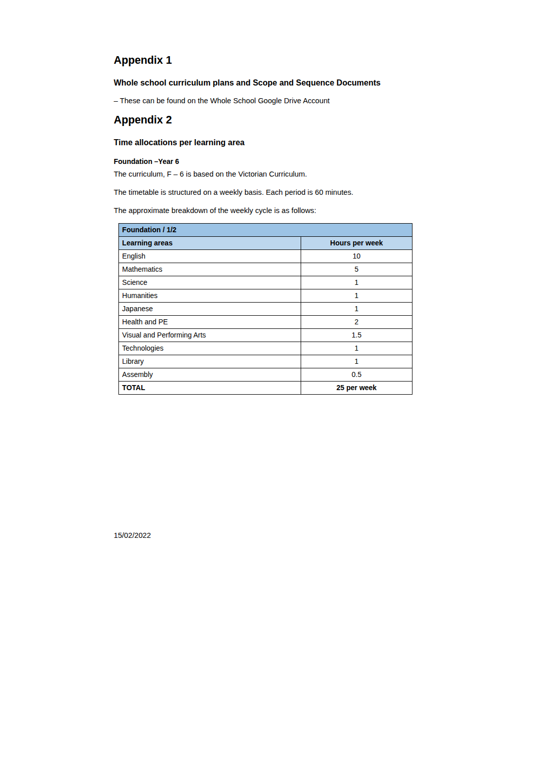Appendix 1
Whole school curriculum plans and Scope and Sequence Documents
– These can be found on the Whole School Google Drive Account
Appendix 2
Time allocations per learning area
Foundation –Year 6
The curriculum, F – 6 is based on the Victorian Curriculum.
The timetable is structured on a weekly basis. Each period is 60 minutes.
The approximate breakdown of the weekly cycle is as follows:
| Foundation / 1/2 |
| --- |
| Learning areas | Hours per week |
| English | 10 |
| Mathematics | 5 |
| Science | 1 |
| Humanities | 1 |
| Japanese | 1 |
| Health and PE | 2 |
| Visual and Performing Arts | 1.5 |
| Technologies | 1 |
| Library | 1 |
| Assembly | 0.5 |
| TOTAL | 25 per week |
15/02/2022